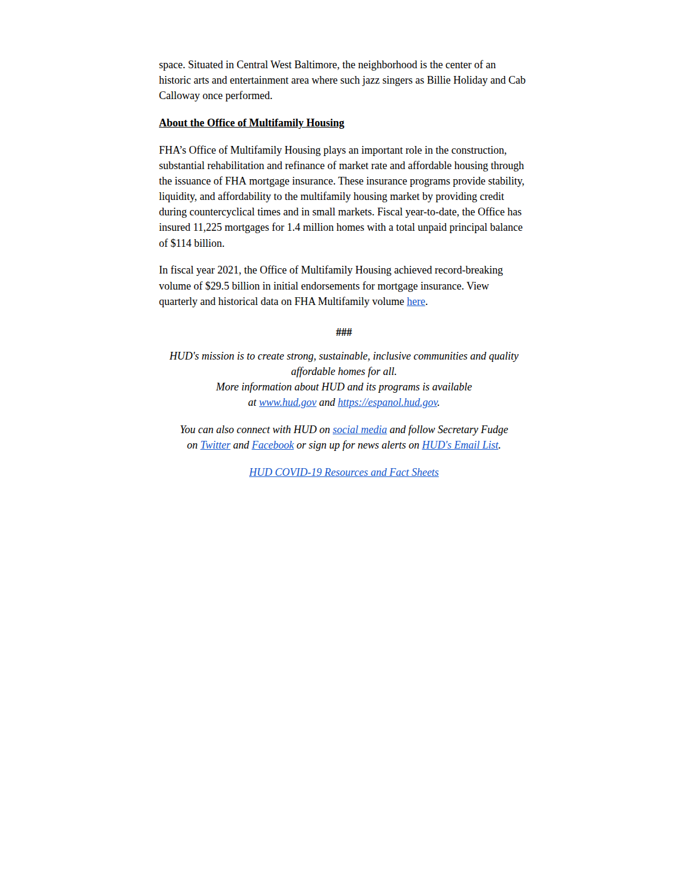space. Situated in Central West Baltimore, the neighborhood is the center of an historic arts and entertainment area where such jazz singers as Billie Holiday and Cab Calloway once performed.
About the Office of Multifamily Housing
FHA’s Office of Multifamily Housing plays an important role in the construction, substantial rehabilitation and refinance of market rate and affordable housing through the issuance of FHA mortgage insurance. These insurance programs provide stability, liquidity, and affordability to the multifamily housing market by providing credit during countercyclical times and in small markets. Fiscal year-to-date, the Office has insured 11,225 mortgages for 1.4 million homes with a total unpaid principal balance of $114 billion.
In fiscal year 2021, the Office of Multifamily Housing achieved record-breaking volume of $29.5 billion in initial endorsements for mortgage insurance. View quarterly and historical data on FHA Multifamily volume here.
###
HUD's mission is to create strong, sustainable, inclusive communities and quality affordable homes for all.
More information about HUD and its programs is available
at www.hud.gov and https://espanol.hud.gov.
You can also connect with HUD on social media and follow Secretary Fudge
on Twitter and Facebook or sign up for news alerts on HUD's Email List.
HUD COVID-19 Resources and Fact Sheets